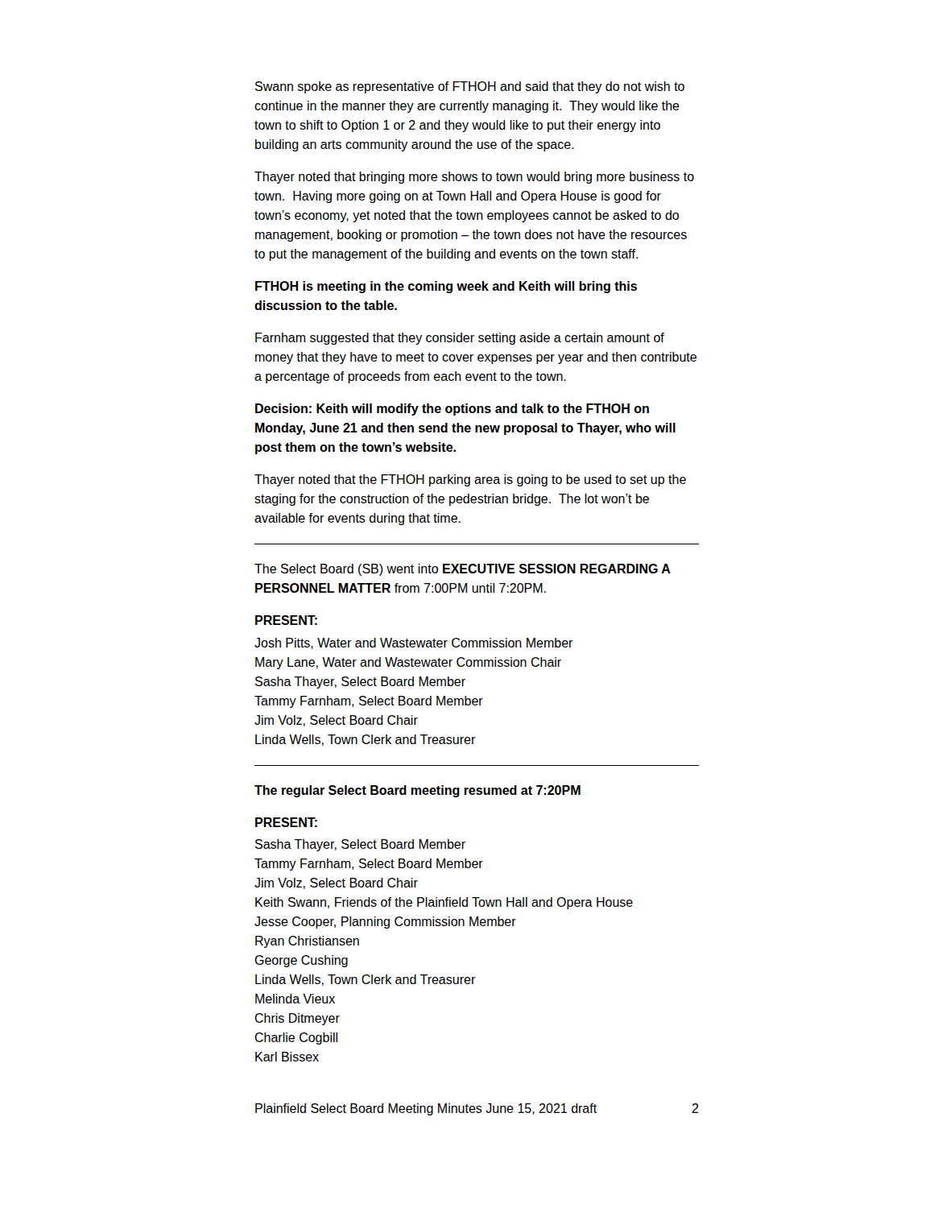Swann spoke as representative of FTHOH and said that they do not wish to continue in the manner they are currently managing it. They would like the town to shift to Option 1 or 2 and they would like to put their energy into building an arts community around the use of the space.
Thayer noted that bringing more shows to town would bring more business to town. Having more going on at Town Hall and Opera House is good for town’s economy, yet noted that the town employees cannot be asked to do management, booking or promotion – the town does not have the resources to put the management of the building and events on the town staff.
FTHOH is meeting in the coming week and Keith will bring this discussion to the table.
Farnham suggested that they consider setting aside a certain amount of money that they have to meet to cover expenses per year and then contribute a percentage of proceeds from each event to the town.
Decision: Keith will modify the options and talk to the FTHOH on Monday, June 21 and then send the new proposal to Thayer, who will post them on the town’s website.
Thayer noted that the FTHOH parking area is going to be used to set up the staging for the construction of the pedestrian bridge. The lot won’t be available for events during that time.
The Select Board (SB) went into EXECUTIVE SESSION REGARDING A PERSONNEL MATTER from 7:00PM until 7:20PM.
PRESENT:
Josh Pitts, Water and Wastewater Commission Member
Mary Lane, Water and Wastewater Commission Chair
Sasha Thayer, Select Board Member
Tammy Farnham, Select Board Member
Jim Volz, Select Board Chair
Linda Wells, Town Clerk and Treasurer
The regular Select Board meeting resumed at 7:20PM
PRESENT:
Sasha Thayer, Select Board Member
Tammy Farnham, Select Board Member
Jim Volz, Select Board Chair
Keith Swann, Friends of the Plainfield Town Hall and Opera House
Jesse Cooper, Planning Commission Member
Ryan Christiansen
George Cushing
Linda Wells, Town Clerk and Treasurer
Melinda Vieux
Chris Ditmeyer
Charlie Cogbill
Karl Bissex
Plainfield Select Board Meeting Minutes June 15, 2021 draft
2